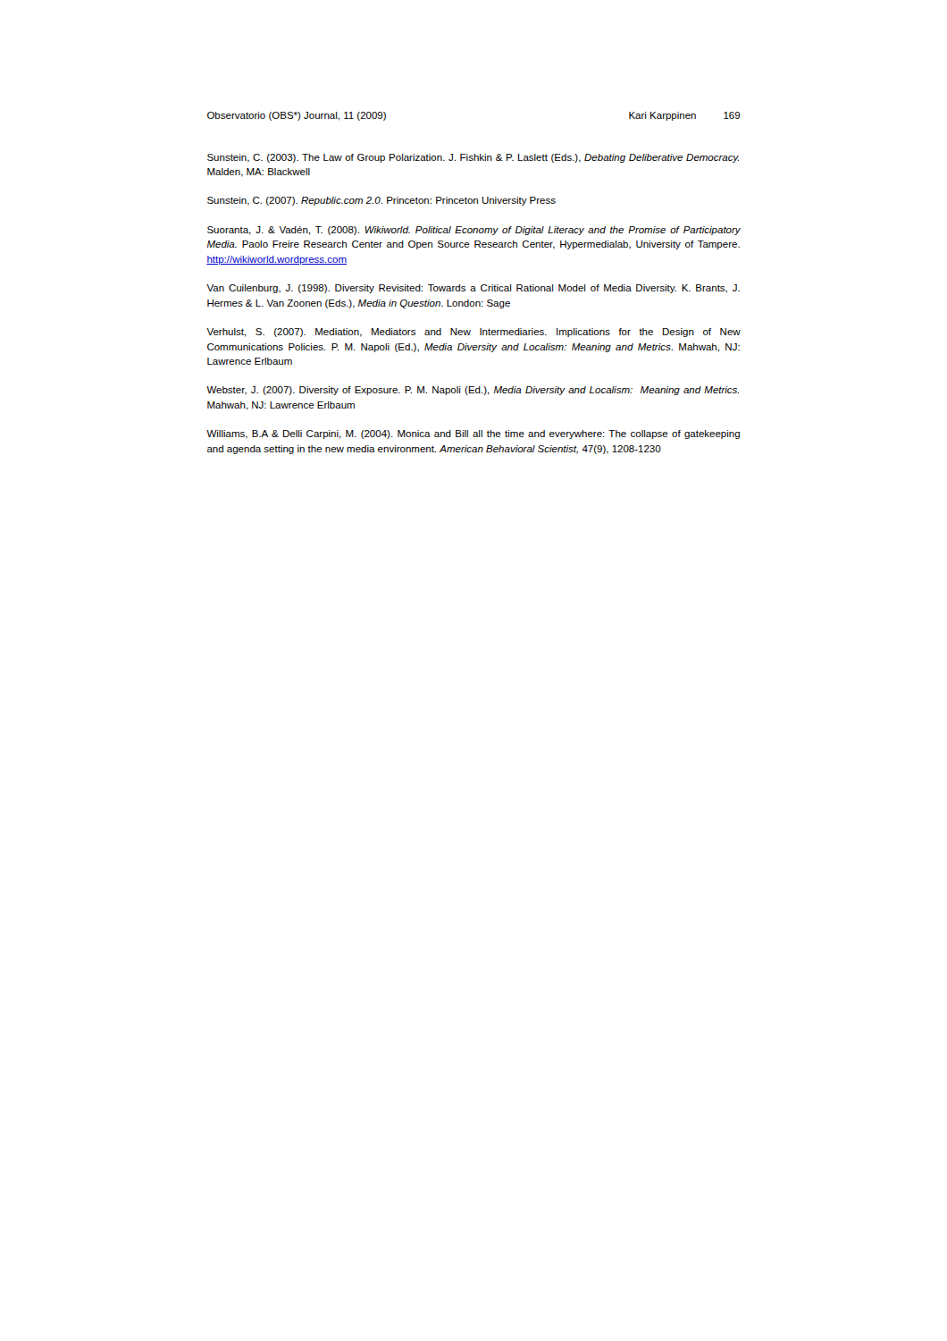Observatorio (OBS*) Journal, 11 (2009) Kari Karppinen169
Sunstein, C. (2003). The Law of Group Polarization. J. Fishkin & P. Laslett (Eds.), Debating Deliberative Democracy. Malden, MA: Blackwell
Sunstein, C. (2007). Republic.com 2.0. Princeton: Princeton University Press
Suoranta, J. & Vadén, T. (2008). Wikiworld. Political Economy of Digital Literacy and the Promise of Participatory Media. Paolo Freire Research Center and Open Source Research Center, Hypermedialab, University of Tampere. http://wikiworld.wordpress.com
Van Cuilenburg, J. (1998). Diversity Revisited: Towards a Critical Rational Model of Media Diversity. K. Brants, J. Hermes & L. Van Zoonen (Eds.), Media in Question. London: Sage
Verhulst, S. (2007). Mediation, Mediators and New Intermediaries. Implications for the Design of New Communications Policies. P. M. Napoli (Ed.), Media Diversity and Localism: Meaning and Metrics. Mahwah, NJ: Lawrence Erlbaum
Webster, J. (2007). Diversity of Exposure. P. M. Napoli (Ed.), Media Diversity and Localism: Meaning and Metrics. Mahwah, NJ: Lawrence Erlbaum
Williams, B.A & Delli Carpini, M. (2004). Monica and Bill all the time and everywhere: The collapse of gatekeeping and agenda setting in the new media environment. American Behavioral Scientist, 47(9), 1208-1230